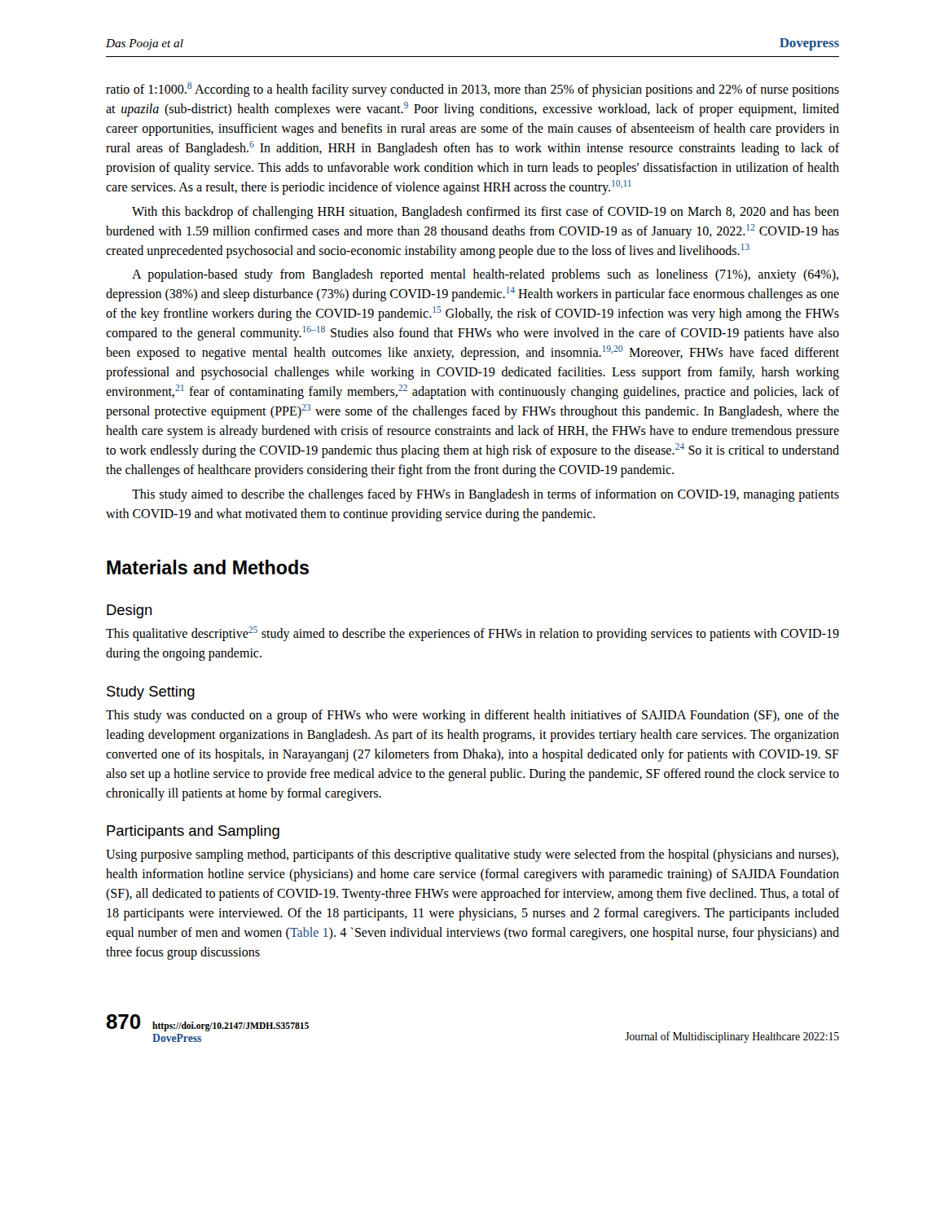Das Pooja et al
Dove press
ratio of 1:1000.8 According to a health facility survey conducted in 2013, more than 25% of physician positions and 22% of nurse positions at upazila (sub-district) health complexes were vacant.9 Poor living conditions, excessive workload, lack of proper equipment, limited career opportunities, insufficient wages and benefits in rural areas are some of the main causes of absenteeism of health care providers in rural areas of Bangladesh.6 In addition, HRH in Bangladesh often has to work within intense resource constraints leading to lack of provision of quality service. This adds to unfavorable work condition which in turn leads to peoples' dissatisfaction in utilization of health care services. As a result, there is periodic incidence of violence against HRH across the country.10,11
With this backdrop of challenging HRH situation, Bangladesh confirmed its first case of COVID-19 on March 8, 2020 and has been burdened with 1.59 million confirmed cases and more than 28 thousand deaths from COVID-19 as of January 10, 2022.12 COVID-19 has created unprecedented psychosocial and socio-economic instability among people due to the loss of lives and livelihoods.13
A population-based study from Bangladesh reported mental health-related problems such as loneliness (71%), anxiety (64%), depression (38%) and sleep disturbance (73%) during COVID-19 pandemic.14 Health workers in particular face enormous challenges as one of the key frontline workers during the COVID-19 pandemic.15 Globally, the risk of COVID-19 infection was very high among the FHWs compared to the general community.16–18 Studies also found that FHWs who were involved in the care of COVID-19 patients have also been exposed to negative mental health outcomes like anxiety, depression, and insomnia.19,20 Moreover, FHWs have faced different professional and psychosocial challenges while working in COVID-19 dedicated facilities. Less support from family, harsh working environment,21 fear of contaminating family members,22 adaptation with continuously changing guidelines, practice and policies, lack of personal protective equipment (PPE)23 were some of the challenges faced by FHWs throughout this pandemic. In Bangladesh, where the health care system is already burdened with crisis of resource constraints and lack of HRH, the FHWs have to endure tremendous pressure to work endlessly during the COVID-19 pandemic thus placing them at high risk of exposure to the disease.24 So it is critical to understand the challenges of healthcare providers considering their fight from the front during the COVID-19 pandemic.
This study aimed to describe the challenges faced by FHWs in Bangladesh in terms of information on COVID-19, managing patients with COVID-19 and what motivated them to continue providing service during the pandemic.
Materials and Methods
Design
This qualitative descriptive25 study aimed to describe the experiences of FHWs in relation to providing services to patients with COVID-19 during the ongoing pandemic.
Study Setting
This study was conducted on a group of FHWs who were working in different health initiatives of SAJIDA Foundation (SF), one of the leading development organizations in Bangladesh. As part of its health programs, it provides tertiary health care services. The organization converted one of its hospitals, in Narayanganj (27 kilometers from Dhaka), into a hospital dedicated only for patients with COVID-19. SF also set up a hotline service to provide free medical advice to the general public. During the pandemic, SF offered round the clock service to chronically ill patients at home by formal caregivers.
Participants and Sampling
Using purposive sampling method, participants of this descriptive qualitative study were selected from the hospital (physicians and nurses), health information hotline service (physicians) and home care service (formal caregivers with paramedic training) of SAJIDA Foundation (SF), all dedicated to patients of COVID-19. Twenty-three FHWs were approached for interview, among them five declined. Thus, a total of 18 participants were interviewed. Of the 18 participants, 11 were physicians, 5 nurses and 2 formal caregivers. The participants included equal number of men and women (Table 1). 4 `Seven individual interviews (two formal caregivers, one hospital nurse, four physicians) and three focus group discussions
870
https://doi.org/10.2147/JMDH.S357815
DovePress
Journal of Multidisciplinary Healthcare 2022:15